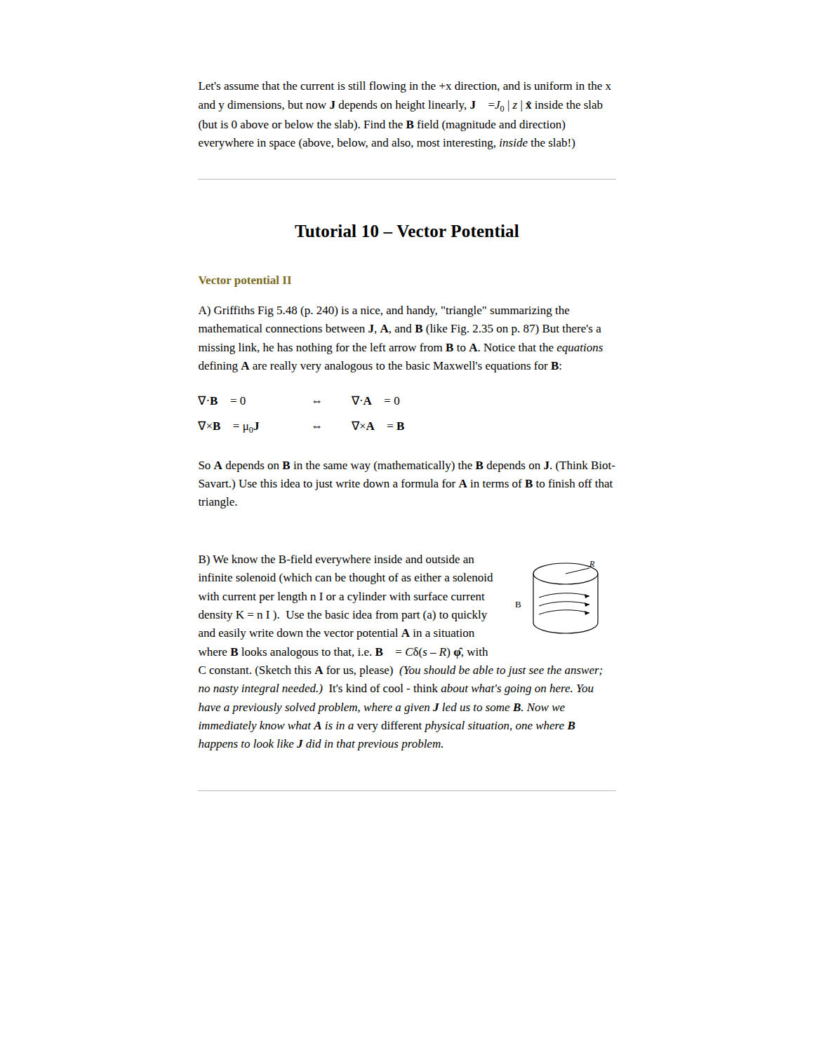Let's assume that the current is still flowing in the +x direction, and is uniform in the x and y dimensions, but now J depends on height linearly, J⃗ =J0 | z | x̂ inside the slab (but is 0 above or below the slab). Find the B field (magnitude and direction) everywhere in space (above, below, and also, most interesting, inside the slab!)
Tutorial 10 – Vector Potential
Vector potential II
A) Griffiths Fig 5.48 (p. 240) is a nice, and handy, "triangle" summarizing the mathematical connections between J, A, and B (like Fig. 2.35 on p. 87) But there's a missing link, he has nothing for the left arrow from B to A. Notice that the equations defining A are really very analogous to the basic Maxwell's equations for B:
∇·B⃗ = 0 ⇔ ∇·A⃗ = 0
∇×B⃗ = μ0J⃗ ⇔ ∇×A⃗ = B⃗
So A depends on B in the same way (mathematically) the B depends on J. (Think Biot-Savart.) Use this idea to just write down a formula for A in terms of B to finish off that triangle.
R B
B) We know the B-field everywhere inside and outside an infinite solenoid (which can be thought of as either a solenoid with current per length n I or a cylinder with surface current density K = n I ). Use the basic idea from part (a) to quickly and easily write down the vector potential A in a situation where B looks analogous to that, i.e. B⃗ = Cδ(s – R) φ̂, with C constant. (Sketch this A for us, please) (You should be able to just see the answer; no nasty integral needed.) It's kind of cool - think about what's going on here. You have a previously solved problem, where a given J led us to some B. Now we immediately know what A is in a very different physical situation, one where B happens to look like J did in that previous problem.